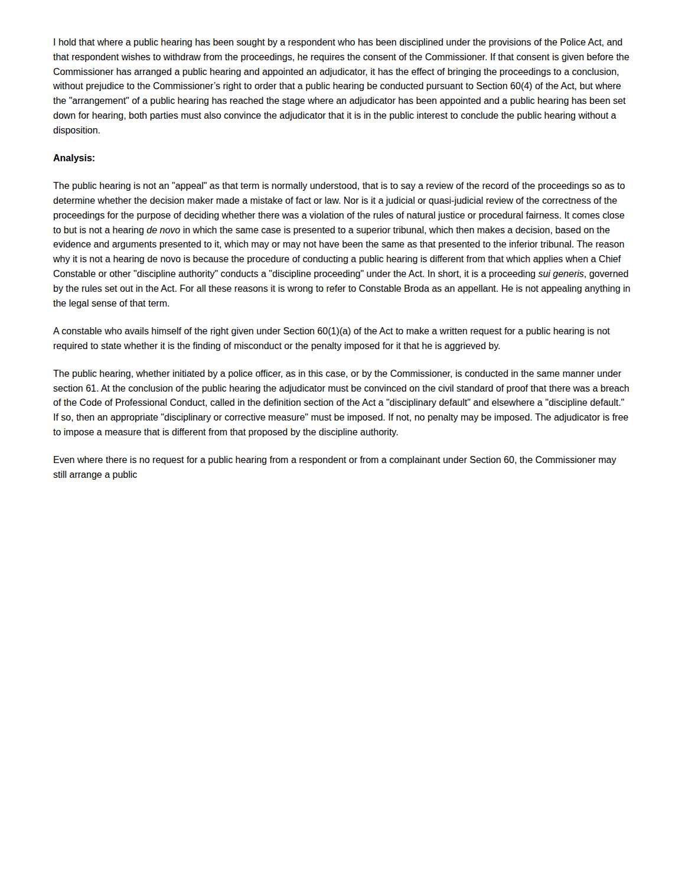I hold that where a public hearing has been sought by a respondent who has been disciplined under the provisions of the Police Act, and that respondent wishes to withdraw from the proceedings, he requires the consent of the Commissioner. If that consent is given before the Commissioner has arranged a public hearing and appointed an adjudicator, it has the effect of bringing the proceedings to a conclusion, without prejudice to the Commissioner’s right to order that a public hearing be conducted pursuant to Section 60(4) of the Act, but where the "arrangement" of a public hearing has reached the stage where an adjudicator has been appointed and a public hearing has been set down for hearing, both parties must also convince the adjudicator that it is in the public interest to conclude the public hearing without a disposition.
Analysis:
The public hearing is not an "appeal" as that term is normally understood, that is to say a review of the record of the proceedings so as to determine whether the decision maker made a mistake of fact or law. Nor is it a judicial or quasi-judicial review of the correctness of the proceedings for the purpose of deciding whether there was a violation of the rules of natural justice or procedural fairness. It comes close to but is not a hearing de novo in which the same case is presented to a superior tribunal, which then makes a decision, based on the evidence and arguments presented to it, which may or may not have been the same as that presented to the inferior tribunal. The reason why it is not a hearing de novo is because the procedure of conducting a public hearing is different from that which applies when a Chief Constable or other "discipline authority" conducts a "discipline proceeding" under the Act. In short, it is a proceeding sui generis, governed by the rules set out in the Act. For all these reasons it is wrong to refer to Constable Broda as an appellant. He is not appealing anything in the legal sense of that term.
A constable who avails himself of the right given under Section 60(1)(a) of the Act to make a written request for a public hearing is not required to state whether it is the finding of misconduct or the penalty imposed for it that he is aggrieved by.
The public hearing, whether initiated by a police officer, as in this case, or by the Commissioner, is conducted in the same manner under section 61. At the conclusion of the public hearing the adjudicator must be convinced on the civil standard of proof that there was a breach of the Code of Professional Conduct, called in the definition section of the Act a "disciplinary default" and elsewhere a "discipline default." If so, then an appropriate "disciplinary or corrective measure" must be imposed. If not, no penalty may be imposed. The adjudicator is free to impose a measure that is different from that proposed by the discipline authority.
Even where there is no request for a public hearing from a respondent or from a complainant under Section 60, the Commissioner may still arrange a public